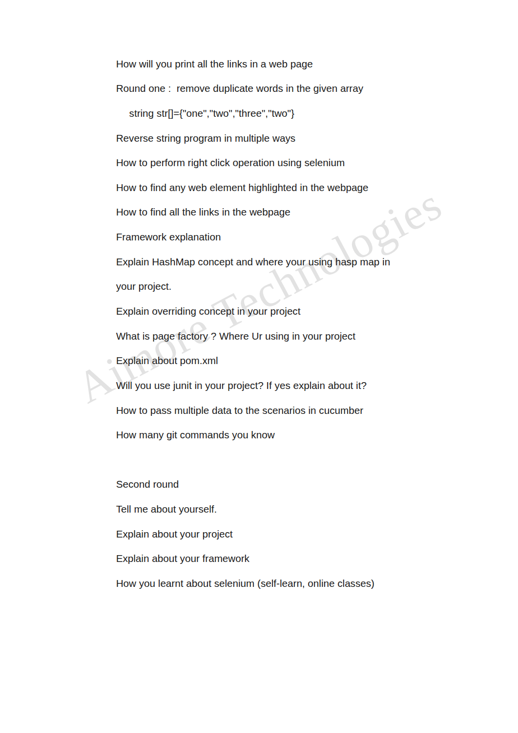Aimore Technologies
How will you print all the links in a web page
Round one : remove duplicate words in the given array
string str[]={"one","two","three","two"}
Reverse string program in multiple ways
How to perform right click operation using selenium
How to find any web element highlighted in the webpage
How to find all the links in the webpage
Framework explanation
Explain HashMap concept and where your using hasp map in your project.
Explain overriding concept in your project
What is page factory ? Where Ur using in your project
Explain about pom.xml
Will you use junit in your project? If yes explain about it?
How to pass multiple data to the scenarios in cucumber
How many git commands you know
Second round
Tell me about yourself.
Explain about your project
Explain about your framework
How you learnt about selenium (self-learn, online classes)